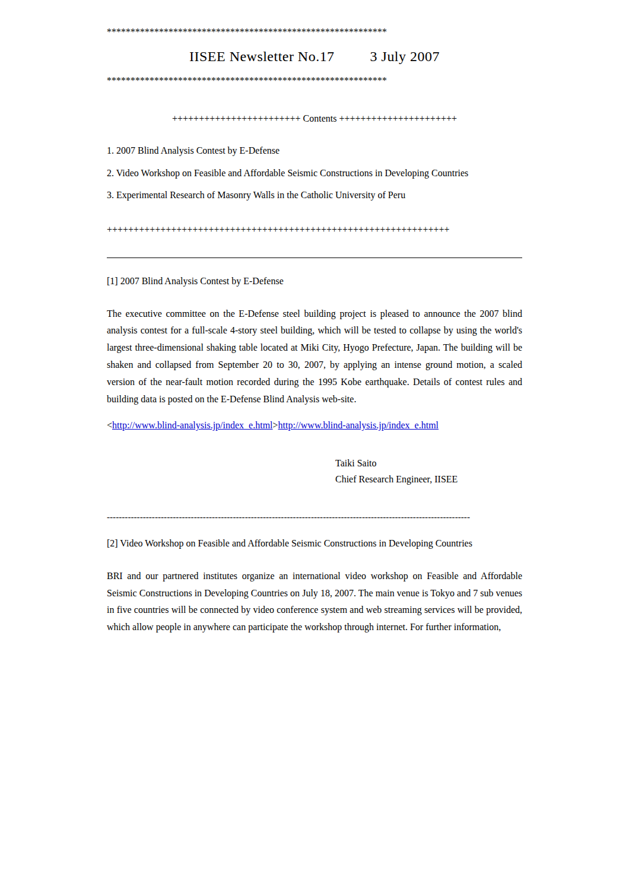***********************************************************
IISEE Newsletter No.173 July 2007
***********************************************************
++++++++++++++++++++++++ Contents ++++++++++++++++++++++
1. 2007 Blind Analysis Contest by E-Defense
2. Video Workshop on Feasible and Affordable Seismic Constructions in Developing Countries
3. Experimental Research of Masonry Walls in the Catholic University of Peru
++++++++++++++++++++++++++++++++++++++++++++++++++++++++++++++++
[1] 2007 Blind Analysis Contest by E-Defense
The executive committee on the E-Defense steel building project is pleased to announce the 2007 blind analysis contest for a full-scale 4-story steel building, which will be tested to collapse by using the world's largest three-dimensional shaking table located at Miki City, Hyogo Prefecture, Japan. The building will be shaken and collapsed from September 20 to 30, 2007, by applying an intense ground motion, a scaled version of the near-fault motion recorded during the 1995 Kobe earthquake. Details of contest rules and building data is posted on the E-Defense Blind Analysis web-site.
<http://www.blind-analysis.jp/index_e.html>http://www.blind-analysis.jp/index_e.html
Taiki Saito
Chief Research Engineer, IISEE
-------------------------------------------------------------------------------------------------------------------------
[2] Video Workshop on Feasible and Affordable Seismic Constructions in Developing Countries
BRI and our partnered institutes organize an international video workshop on Feasible and Affordable Seismic Constructions in Developing Countries on July 18, 2007. The main venue is Tokyo and 7 sub venues in five countries will be connected by video conference system and web streaming services will be provided, which allow people in anywhere can participate the workshop through internet. For further information,